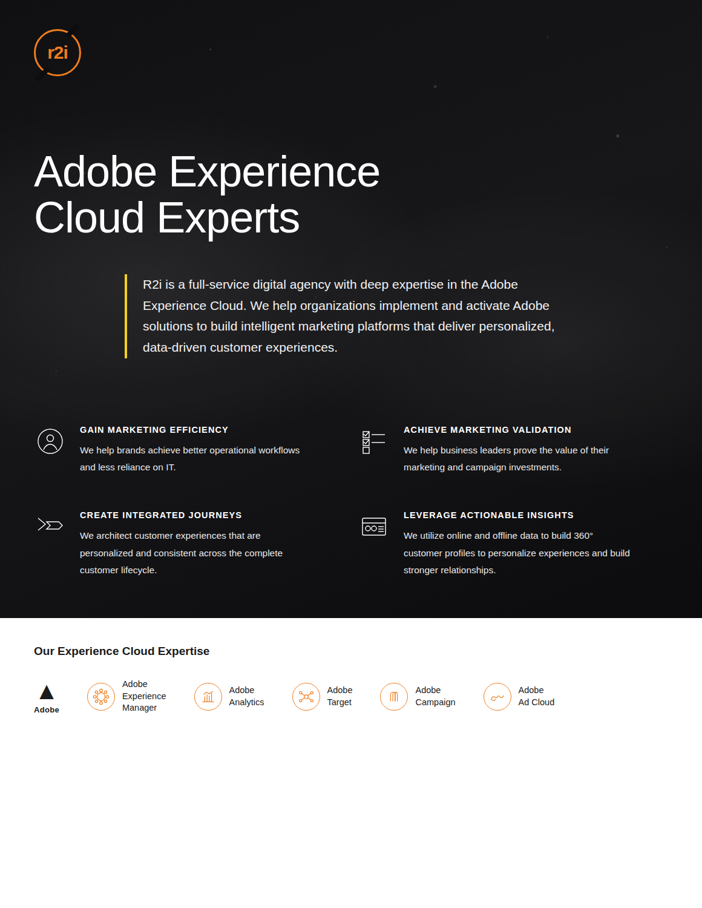r2i
Adobe Experience
Cloud Experts
R2i is a full-service digital agency with deep expertise in the Adobe Experience Cloud. We help organizations implement and activate Adobe solutions to build intelligent marketing platforms that deliver personalized, data-driven customer experiences.
Gain Marketing Efficiency
We help brands achieve better operational workflows and less reliance on IT.
Achieve Marketing Validation
We help business leaders prove the value of their marketing and campaign investments.
Create Integrated Journeys
We architect customer experiences that are personalized and consistent across the complete customer lifecycle.
Leverage Actionable Insights
We utilize online and offline data to build 360° customer profiles to personalize experiences and build stronger relationships.
Our Experience Cloud Expertise
▲ Adobe
Adobe
Experience
Manager
Adobe
Analytics
Adobe
Target
Adobe
Campaign
Adobe
Ad Cloud